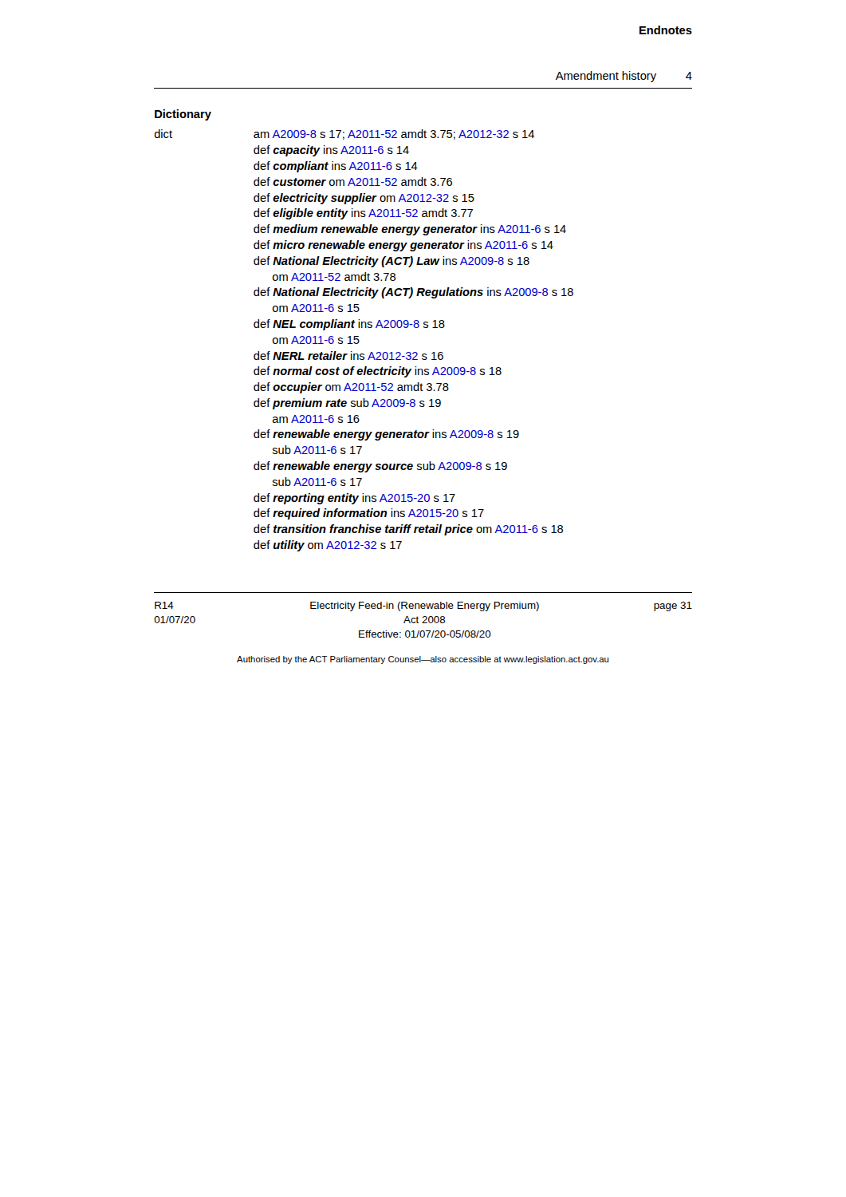Endnotes
Amendment history 4
| Dictionary |
| --- |
| dict | am A2009-8 s 17; A2011-52 amdt 3.75; A2012-32 s 14 def capacity ins A2011-6 s 14 def compliant ins A2011-6 s 14 def customer om A2011-52 amdt 3.76 def electricity supplier om A2012-32 s 15 def eligible entity ins A2011-52 amdt 3.77 def medium renewable energy generator ins A2011-6 s 14 def micro renewable energy generator ins A2011-6 s 14 def National Electricity (ACT) Law ins A2009-8 s 18 om A2011-52 amdt 3.78 def National Electricity (ACT) Regulations ins A2009-8 s 18 om A2011-6 s 15 def NEL compliant ins A2009-8 s 18 om A2011-6 s 15 def NERL retailer ins A2012-32 s 16 def normal cost of electricity ins A2009-8 s 18 def occupier om A2011-52 amdt 3.78 def premium rate sub A2009-8 s 19 am A2011-6 s 16 def renewable energy generator ins A2009-8 s 19 sub A2011-6 s 17 def renewable energy source sub A2009-8 s 19 sub A2011-6 s 17 def reporting entity ins A2015-20 s 17 def required information ins A2015-20 s 17 def transition franchise tariff retail price om A2011-6 s 18 def utility om A2012-32 s 17 |
R14
01/07/20
Electricity Feed-in (Renewable Energy Premium)
Act 2008
Effective: 01/07/20-05/08/20
page 31
Authorised by the ACT Parliamentary Counsel—also accessible at www.legislation.act.gov.au